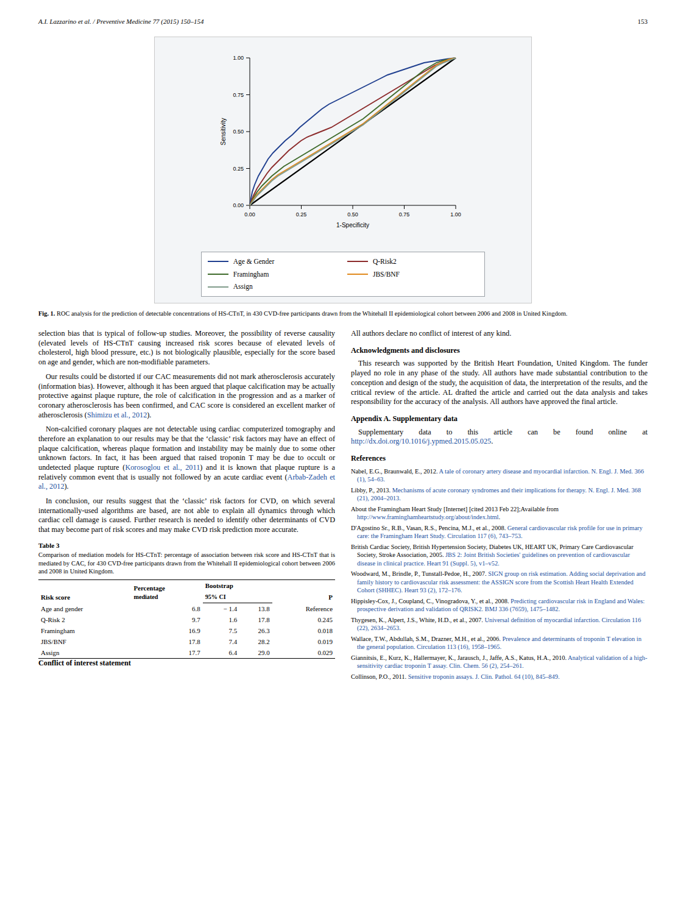A.I. Lazzarino et al. / Preventive Medicine 77 (2015) 150–154 153
0.00 0.25 0.50 0.75 1.00 Sensitivity 0.00 0.25 0.50 0.75 1.00 1-Specificity
Age & Gender
Q-Risk2
Framingham
JBS/BNF
Assign
Fig. 1. ROC analysis for the prediction of detectable concentrations of HS-CTnT, in 430 CVD-free participants drawn from the Whitehall II epidemiological cohort between 2006 and 2008 in United Kingdom.
selection bias that is typical of follow-up studies. Moreover, the possibility of reverse causality (elevated levels of HS-CTnT causing increased risk scores because of elevated levels of cholesterol, high blood pressure, etc.) is not biologically plausible, especially for the score based on age and gender, which are non-modifiable parameters.
Our results could be distorted if our CAC measurements did not mark atherosclerosis accurately (information bias). However, although it has been argued that plaque calcification may be actually protective against plaque rupture, the role of calcification in the progression and as a marker of coronary atherosclerosis has been confirmed, and CAC score is considered an excellent marker of atherosclerosis (Shimizu et al., 2012).
Non-calcified coronary plaques are not detectable using cardiac computerized tomography and therefore an explanation to our results may be that the ‘classic’ risk factors may have an effect of plaque calcification, whereas plaque formation and instability may be mainly due to some other unknown factors. In fact, it has been argued that raised troponin T may be due to occult or undetected plaque rupture (Korosoglou et al., 2011) and it is known that plaque rupture is a relatively common event that is usually not followed by an acute cardiac event (Arbab-Zadeh et al., 2012).
In conclusion, our results suggest that the ‘classic’ risk factors for CVD, on which several internationally-used algorithms are based, are not able to explain all dynamics through which cardiac cell damage is caused. Further research is needed to identify other determinants of CVD that may become part of risk scores and may make CVD risk prediction more accurate.
Table 3
Comparison of mediation models for HS-CTnT: percentage of association between risk score and HS-CTnT that is mediated by CAC, for 430 CVD-free participants drawn from the Whitehall II epidemiological cohort between 2006 and 2008 in United Kingdom.
| Risk score | Percentage mediated | Bootstrap | P |
| --- | --- | --- | --- |
| 95% CI |
| Age and gender | 6.8 | − 1.4 | 13.8 | Reference |
| Q-Risk 2 | 9.7 | 1.6 | 17.8 | 0.245 |
| Framingham | 16.9 | 7.5 | 26.3 | 0.018 |
| JBS/BNF | 17.8 | 7.4 | 28.2 | 0.019 |
| Assign | 17.7 | 6.4 | 29.0 | 0.029 |
Conflict of interest statement
All authors declare no conflict of interest of any kind.
Acknowledgments and disclosures
This research was supported by the British Heart Foundation, United Kingdom. The funder played no role in any phase of the study. All authors have made substantial contribution to the conception and design of the study, the acquisition of data, the interpretation of the results, and the critical review of the article. AL drafted the article and carried out the data analysis and takes responsibility for the accuracy of the analysis. All authors have approved the final article.
Appendix A. Supplementary data
Supplementary data to this article can be found online at http://dx.doi.org/10.1016/j.ypmed.2015.05.025.
References
Nabel, E.G., Braunwald, E., 2012. A tale of coronary artery disease and myocardial infarction. N. Engl. J. Med. 366 (1), 54–63.
Libby, P., 2013. Mechanisms of acute coronary syndromes and their implications for therapy. N. Engl. J. Med. 368 (21), 2004–2013.
About the Framingham Heart Study [Internet] [cited 2013 Feb 22];Available from http://www.framinghamheartstudy.org/about/index.html.
D'Agostino Sr., R.B., Vasan, R.S., Pencina, M.J., et al., 2008. General cardiovascular risk profile for use in primary care: the Framingham Heart Study. Circulation 117 (6), 743–753.
British Cardiac Society, British Hypertension Society, Diabetes UK, HEART UK, Primary Care Cardiovascular Society, Stroke Association, 2005. JBS 2: Joint British Societies' guidelines on prevention of cardiovascular disease in clinical practice. Heart 91 (Suppl. 5), v1–v52.
Woodward, M., Brindle, P., Tunstall-Pedoe, H., 2007. SIGN group on risk estimation. Adding social deprivation and family history to cardiovascular risk assessment: the ASSIGN score from the Scottish Heart Health Extended Cohort (SHHEC). Heart 93 (2), 172–176.
Hippisley-Cox, J., Coupland, C., Vinogradova, Y., et al., 2008. Predicting cardiovascular risk in England and Wales: prospective derivation and validation of QRISK2. BMJ 336 (7659), 1475–1482.
Thygesen, K., Alpert, J.S., White, H.D., et al., 2007. Universal definition of myocardial infarction. Circulation 116 (22), 2634–2653.
Wallace, T.W., Abdullah, S.M., Drazner, M.H., et al., 2006. Prevalence and determinants of troponin T elevation in the general population. Circulation 113 (16), 1958–1965.
Giannitsis, E., Kurz, K., Hallermayer, K., Jarausch, J., Jaffe, A.S., Katus, H.A., 2010. Analytical validation of a high-sensitivity cardiac troponin T assay. Clin. Chem. 56 (2), 254–261.
Collinson, P.O., 2011. Sensitive troponin assays. J. Clin. Pathol. 64 (10), 845–849.